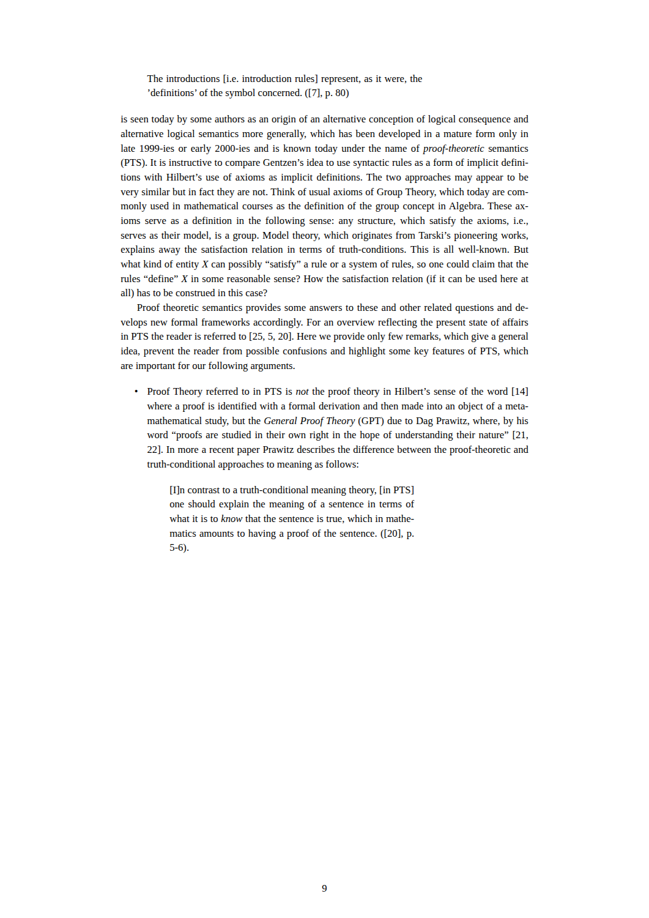The introductions [i.e. introduction rules] represent, as it were, the ’definitions’ of the symbol concerned. ([7], p. 80)
is seen today by some authors as an origin of an alternative conception of logical consequence and alternative logical semantics more generally, which has been developed in a mature form only in late 1999-ies or early 2000-ies and is known today under the name of proof-theoretic semantics (PTS). It is instructive to compare Gentzen’s idea to use syntactic rules as a form of implicit definitions with Hilbert’s use of axioms as implicit definitions. The two approaches may appear to be very similar but in fact they are not. Think of usual axioms of Group Theory, which today are commonly used in mathematical courses as the definition of the group concept in Algebra. These axioms serve as a definition in the following sense: any structure, which satisfy the axioms, i.e., serves as their model, is a group. Model theory, which originates from Tarski’s pioneering works, explains away the satisfaction relation in terms of truth-conditions. This is all well-known. But what kind of entity X can possibly “satisfy” a rule or a system of rules, so one could claim that the rules “define” X in some reasonable sense? How the satisfaction relation (if it can be used here at all) has to be construed in this case?
Proof theoretic semantics provides some answers to these and other related questions and develops new formal frameworks accordingly. For an overview reflecting the present state of affairs in PTS the reader is referred to [25, 5, 20]. Here we provide only few remarks, which give a general idea, prevent the reader from possible confusions and highlight some key features of PTS, which are important for our following arguments.
Proof Theory referred to in PTS is not the proof theory in Hilbert’s sense of the word [14] where a proof is identified with a formal derivation and then made into an object of a meta-mathematical study, but the General Proof Theory (GPT) due to Dag Prawitz, where, by his word “proofs are studied in their own right in the hope of understanding their nature” [21, 22]. In more a recent paper Prawitz describes the difference between the proof-theoretic and truth-conditional approaches to meaning as follows:
[I]n contrast to a truth-conditional meaning theory, [in PTS] one should explain the meaning of a sentence in terms of what it is to know that the sentence is true, which in mathematics amounts to having a proof of the sentence. ([20], p. 5-6).
9